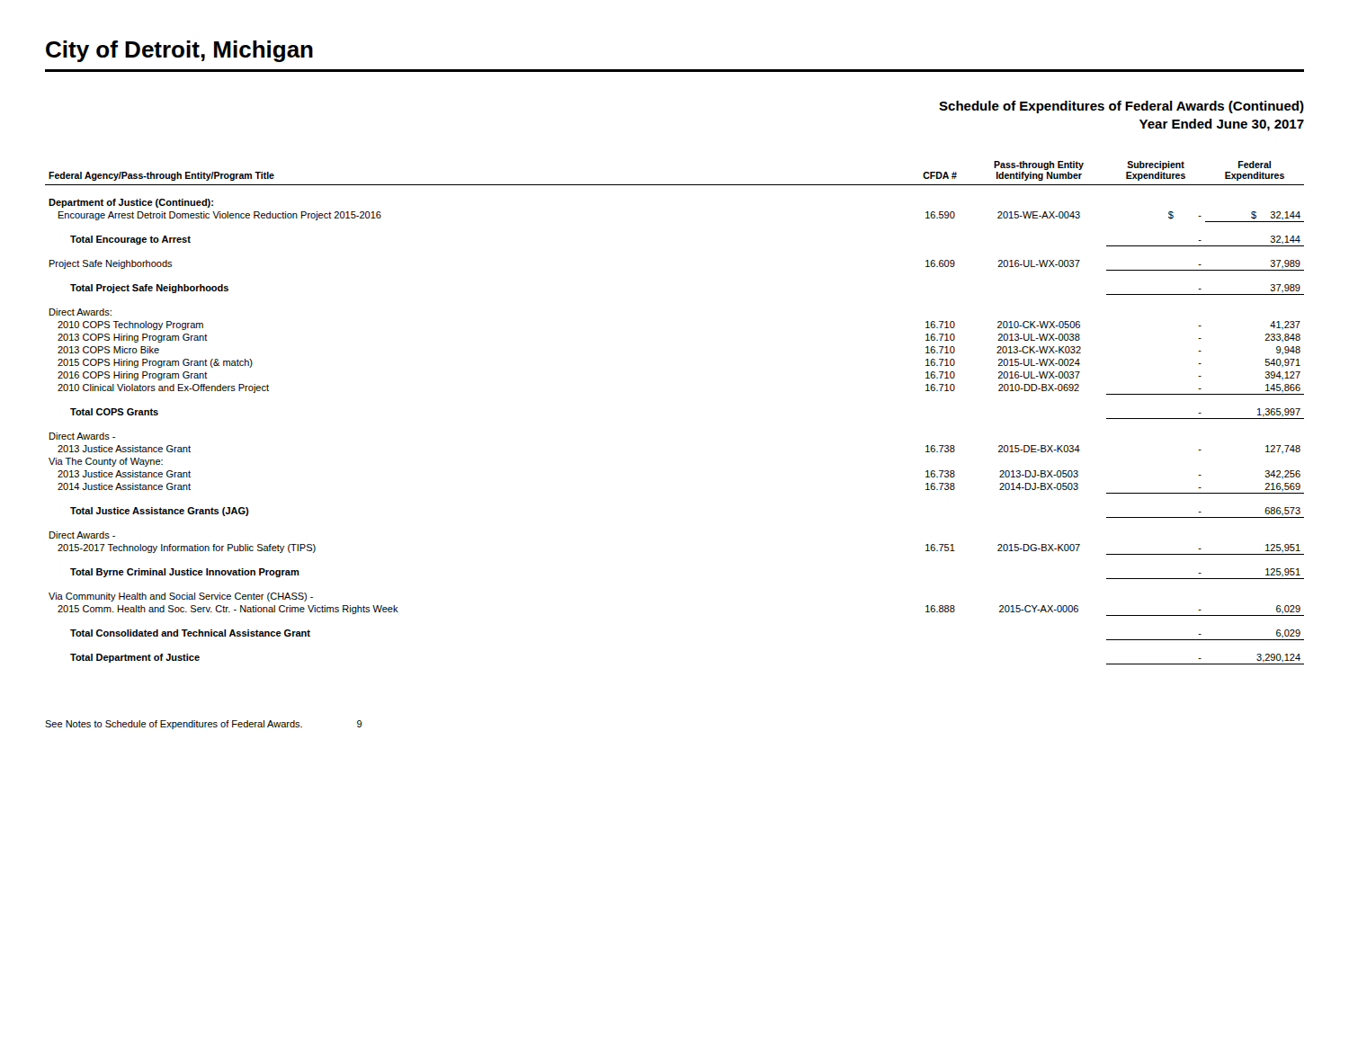City of Detroit, Michigan
Schedule of Expenditures of Federal Awards (Continued)
Year Ended June 30, 2017
| Federal Agency/Pass-through Entity/Program Title | CFDA # | Pass-through Entity Identifying Number | Subrecipient Expenditures | Federal Expenditures |
| --- | --- | --- | --- | --- |
| Department of Justice (Continued): | | | | |
| Encourage Arrest Detroit Domestic Violence Reduction Project 2015-2016 | 16.590 | 2015-WE-AX-0043 | $ - | $ 32,144 |
| Total Encourage to Arrest | | | - | 32,144 |
| Project Safe Neighborhoods | 16.609 | 2016-UL-WX-0037 | - | 37,989 |
| Total Project Safe Neighborhoods | | | - | 37,989 |
| Direct Awards: | | | | |
| 2010 COPS Technology Program | 16.710 | 2010-CK-WX-0506 | - | 41,237 |
| 2013 COPS Hiring Program Grant | 16.710 | 2013-UL-WX-0038 | - | 233,848 |
| 2013 COPS Micro Bike | 16.710 | 2013-CK-WX-K032 | - | 9,948 |
| 2015 COPS Hiring Program Grant (& match) | 16.710 | 2015-UL-WX-0024 | - | 540,971 |
| 2016 COPS Hiring Program Grant | 16.710 | 2016-UL-WX-0037 | - | 394,127 |
| 2010 Clinical Violators and Ex-Offenders Project | 16.710 | 2010-DD-BX-0692 | - | 145,866 |
| Total COPS Grants | | | - | 1,365,997 |
| Direct Awards - | | | | |
| 2013 Justice Assistance Grant | 16.738 | 2015-DE-BX-K034 | - | 127,748 |
| Via The County of Wayne: | | | | |
| 2013 Justice Assistance Grant | 16.738 | 2013-DJ-BX-0503 | - | 342,256 |
| 2014 Justice Assistance Grant | 16.738 | 2014-DJ-BX-0503 | - | 216,569 |
| Total Justice Assistance Grants (JAG) | | | - | 686,573 |
| Direct Awards - | | | | |
| 2015-2017 Technology Information for Public Safety (TIPS) | 16.751 | 2015-DG-BX-K007 | - | 125,951 |
| Total Byrne Criminal Justice Innovation Program | | | - | 125,951 |
| Via Community Health and Social Service Center (CHASS) - | | | | |
| 2015 Comm. Health and Soc. Serv. Ctr. - National Crime Victims Rights Week | 16.888 | 2015-CY-AX-0006 | - | 6,029 |
| Total Consolidated and Technical Assistance Grant | | | - | 6,029 |
| Total Department of Justice | | | - | 3,290,124 |
See Notes to Schedule of Expenditures of Federal Awards.9